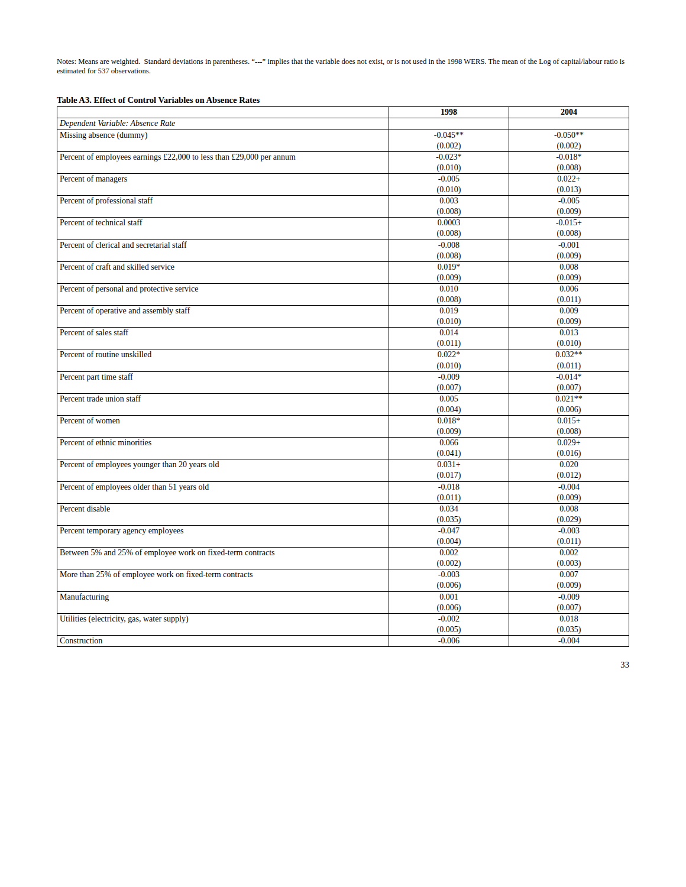Notes: Means are weighted. Standard deviations in parentheses. “---” implies that the variable does not exist, or is not used in the 1998 WERS. The mean of the Log of capital/labour ratio is estimated for 537 observations.
Table A3. Effect of Control Variables on Absence Rates
| | 1998 | 2004 |
| --- | --- | --- |
| Dependent Variable: Absence Rate | | |
| Missing absence (dummy) | -0.045** | -0.050** |
| | (0.002) | (0.002) |
| Percent of employees earnings £22,000 to less than £29,000 per annum | -0.023* | -0.018* |
| | (0.010) | (0.008) |
| Percent of managers | -0.005 | 0.022+ |
| | (0.010) | (0.013) |
| Percent of professional staff | 0.003 | -0.005 |
| | (0.008) | (0.009) |
| Percent of technical staff | 0.0003 | -0.015+ |
| | (0.008) | (0.008) |
| Percent of clerical and secretarial staff | -0.008 | -0.001 |
| | (0.008) | (0.009) |
| Percent of craft and skilled service | 0.019* | 0.008 |
| | (0.009) | (0.009) |
| Percent of personal and protective service | 0.010 | 0.006 |
| | (0.008) | (0.011) |
| Percent of operative and assembly staff | 0.019 | 0.009 |
| | (0.010) | (0.009) |
| Percent of sales staff | 0.014 | 0.013 |
| | (0.011) | (0.010) |
| Percent of routine unskilled | 0.022* | 0.032** |
| | (0.010) | (0.011) |
| Percent part time staff | -0.009 | -0.014* |
| | (0.007) | (0.007) |
| Percent trade union staff | 0.005 | 0.021** |
| | (0.004) | (0.006) |
| Percent of women | 0.018* | 0.015+ |
| | (0.009) | (0.008) |
| Percent of ethnic minorities | 0.066 | 0.029+ |
| | (0.041) | (0.016) |
| Percent of employees younger than 20 years old | 0.031+ | 0.020 |
| | (0.017) | (0.012) |
| Percent of employees older than 51 years old | -0.018 | -0.004 |
| | (0.011) | (0.009) |
| Percent disable | 0.034 | 0.008 |
| | (0.035) | (0.029) |
| Percent temporary agency employees | -0.047 | -0.003 |
| | (0.004) | (0.011) |
| Between 5% and 25% of employee work on fixed-term contracts | 0.002 | 0.002 |
| | (0.002) | (0.003) |
| More than 25% of employee work on fixed-term contracts | -0.003 | 0.007 |
| | (0.006) | (0.009) |
| Manufacturing | 0.001 | -0.009 |
| | (0.006) | (0.007) |
| Utilities (electricity, gas, water supply) | -0.002 | 0.018 |
| | (0.005) | (0.035) |
| Construction | -0.006 | -0.004 |
33